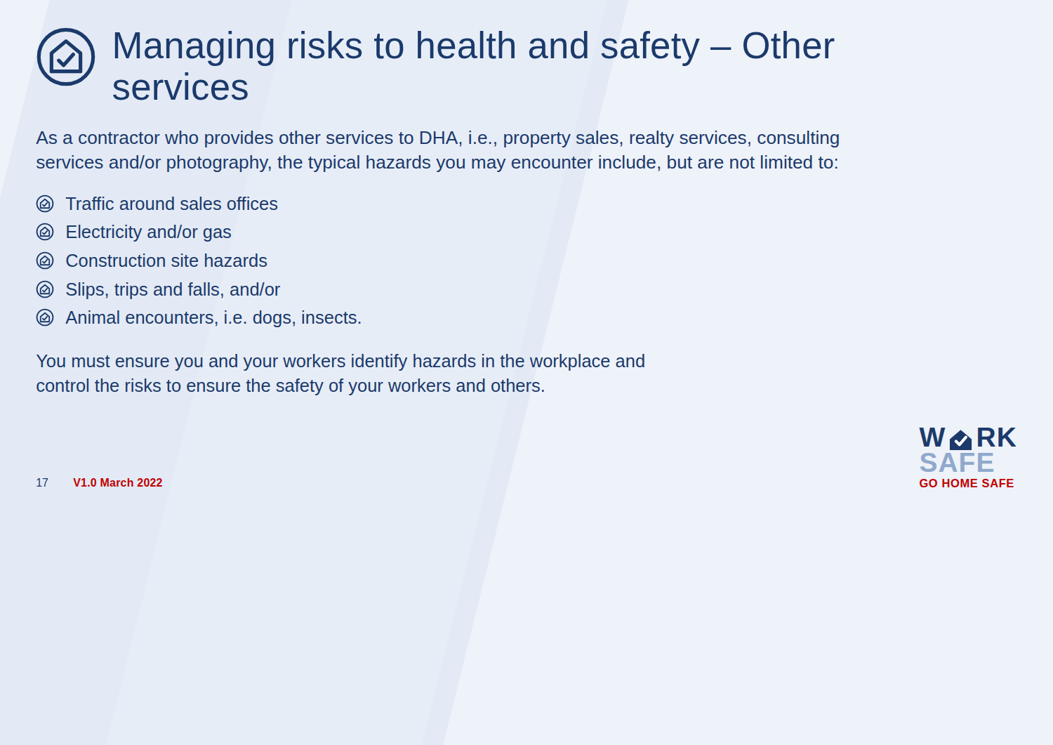Managing risks to health and safety – Other services
As a contractor who provides other services to DHA, i.e., property sales, realty services, consulting services and/or photography, the typical hazards you may encounter include, but are not limited to:
Traffic around sales offices
Electricity and/or gas
Construction site hazards
Slips, trips and falls, and/or
Animal encounters, i.e. dogs, insects.
You must ensure you and your workers identify hazards in the workplace and control the risks to ensure the safety of your workers and others.
17 V1.0 March 2022
W RK
SAFE
GO HOME SAFE